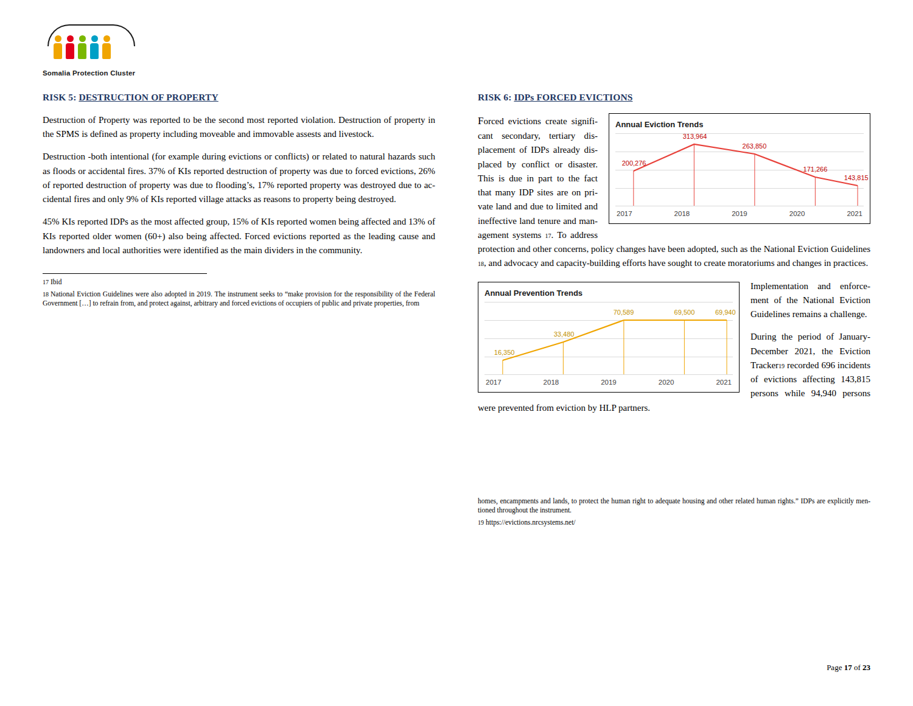Somalia Protection Cluster
RISK 5: DESTRUCTION OF PROPERTY
Destruction of Property was reported to be the second most reported violation. Destruction of property in the SPMS is defined as property including moveable and immovable assests and livestock.
Destruction -both intentional (for example during evictions or conflicts) or related to natural hazards such as floods or accidental fires. 37% of KIs reported destruction of property was due to forced evictions, 26% of reported destruction of property was due to flooding’s, 17% reported property was destroyed due to accidental fires and only 9% of KIs reported village attacks as reasons to property being destroyed.
45% KIs reported IDPs as the most affected group, 15% of KIs reported women being affected and 13% of KIs reported older women (60+) also being affected. Forced evictions reported as the leading cause and landowners and local authorities were identified as the main dividers in the community.
17 Ibid
18 National Eviction Guidelines were also adopted in 2019. The instrument seeks to “make provision for the responsibility of the Federal Government […] to refrain from, and protect against, arbitrary and forced evictions of occupiers of public and private properties, from
RISK 6: IDPs FORCED EVICTIONS
Annual Eviction Trends
200,276
313,964
263,850
171,266
143,815
20172018201920202021
Forced evictions create significant secondary, tertiary displacement of IDPs already displaced by conflict or disaster. This is due in part to the fact that many IDP sites are on private land and due to limited and ineffective land tenure and management systems 17. To address protection and other concerns, policy changes have been adopted, such as the National Eviction Guidelines 18, and advocacy and capacity-building efforts have sought to create moratoriums and changes in practices.
Annual Prevention Trends
16,350
33,480
70,589
69,500
69,940
20172018201920202021
Implementation and enforcement of the National Eviction Guidelines remains a challenge.
During the period of January-December 2021, the Eviction Tracker19 recorded 696 incidents of evictions affecting 143,815 persons while 94,940 persons were prevented from eviction by HLP partners.
homes, encampments and lands, to protect the human right to adequate housing and other related human rights.” IDPs are explicitly mentioned throughout the instrument.
19https://evictions.nrcsystems.net/
Page 17 of 23